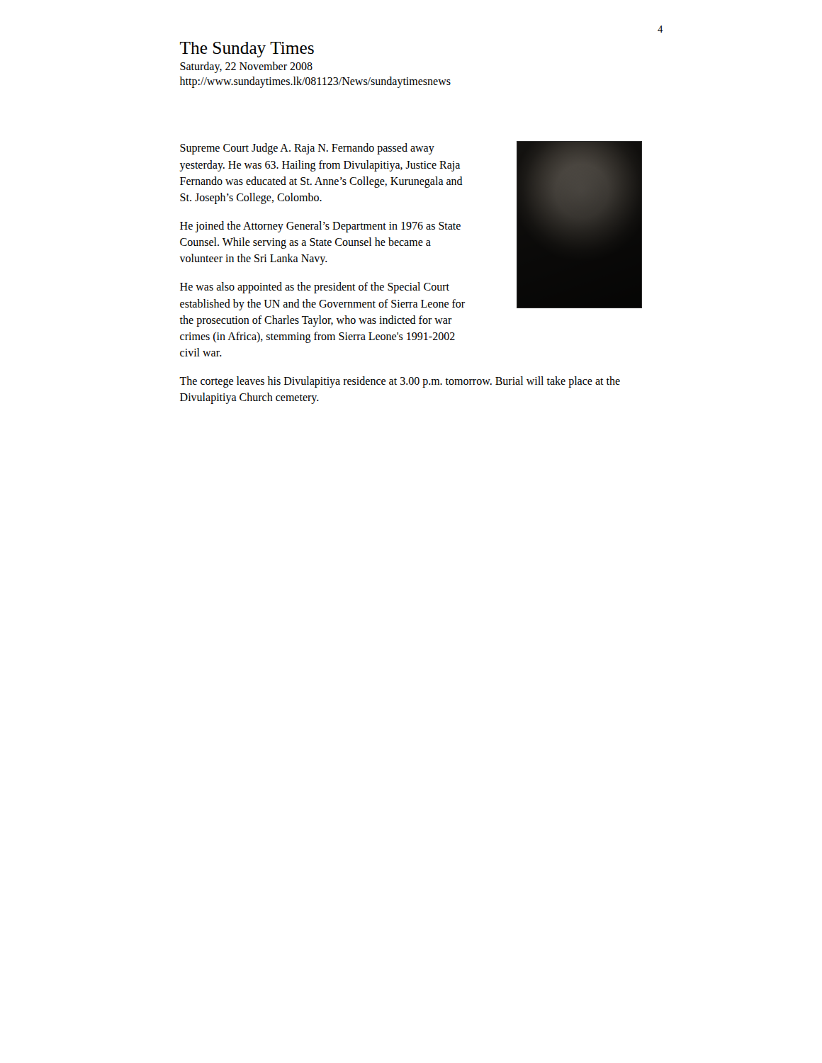4
The Sunday Times
Saturday, 22 November 2008
http://www.sundaytimes.lk/081123/News/sundaytimesnews
Supreme Court Judge A. Raja N. Fernando passed away yesterday. He was 63. Hailing from Divulapitiya, Justice Raja Fernando was educated at St. Anne’s College, Kurunegala and St. Joseph’s College, Colombo.
He joined the Attorney General’s Department in 1976 as State Counsel. While serving as a State Counsel he became a volunteer in the Sri Lanka Navy.
He was also appointed as the president of the Special Court established by the UN and the Government of Sierra Leone for the prosecution of Charles Taylor, who was indicted for war crimes (in Africa), stemming from Sierra Leone's 1991-2002 civil war.
The cortege leaves his Divulapitiya residence at 3.00 p.m. tomorrow. Burial will take place at the Divulapitiya Church cemetery.